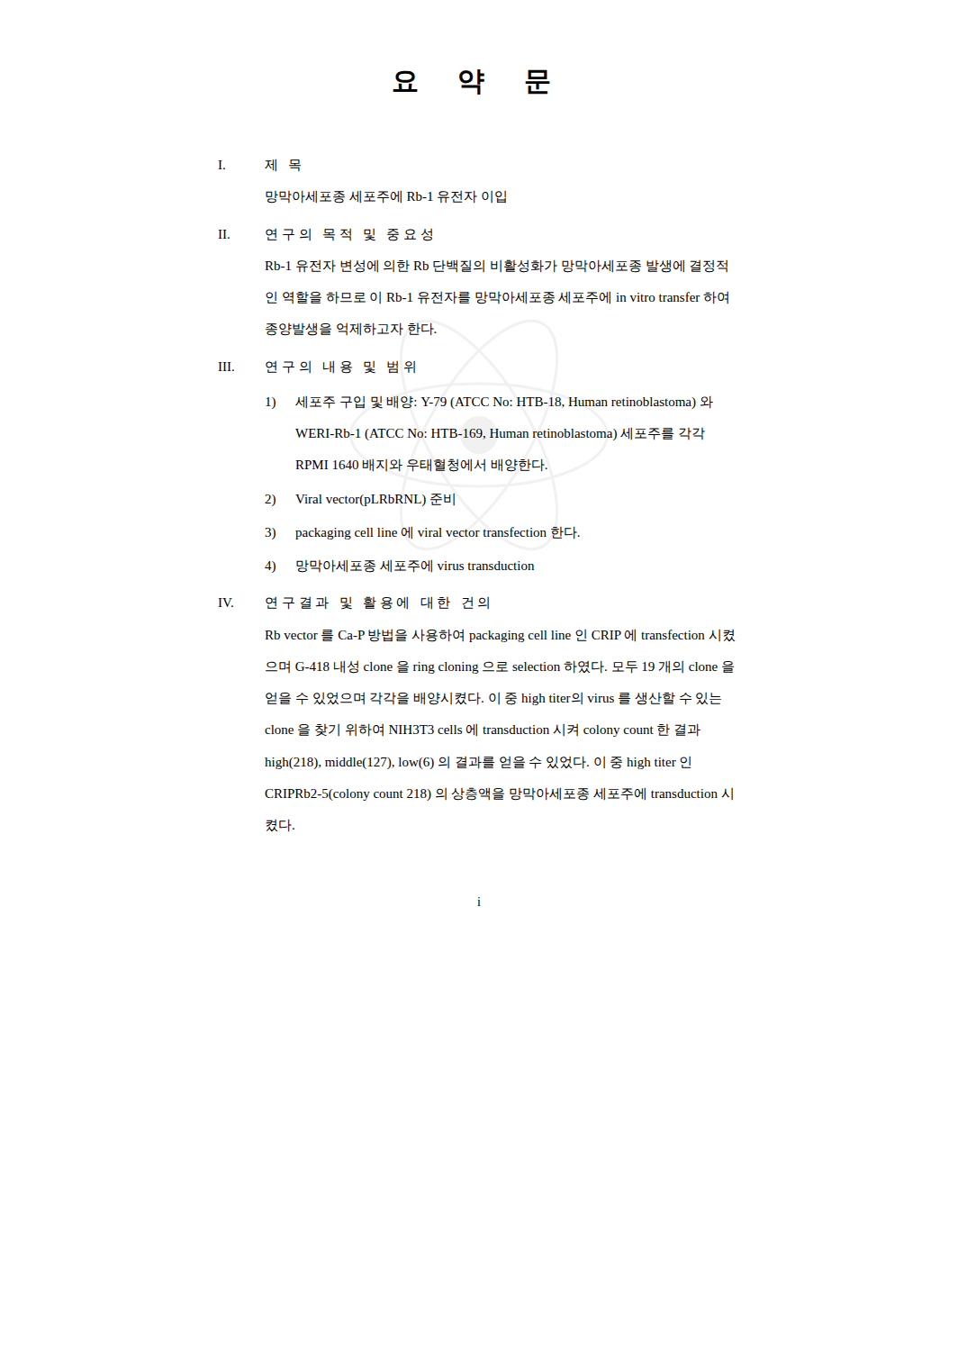요 약 문
I. 제 목
망막아세포종 세포주에 Rb-1 유전자 이입
II. 연구의 목적 및 중요성
Rb-1 유전자 변성에 의한 Rb 단백질의 비활성화가 망막아세포종 발생에 결정적인 역할을 하므로 이 Rb-1 유전자를 망막아세포종 세포주에 in vitro transfer 하여 종양발생을 억제하고자 한다.
III. 연구의 내용 및 범위
1) 세포주 구입 및 배양: Y-79 (ATCC No: HTB-18, Human retinoblastoma) 와 WERI-Rb-1 (ATCC No: HTB-169, Human retinoblastoma) 세포주를 각각 RPMI 1640 배지와 우태혈청에서 배양한다.
2) Viral vector(pLRbRNL) 준비
3) packaging cell line 에 viral vector transfection 한다.
4) 망막아세포종 세포주에 virus transduction
IV. 연구결과 및 활용에 대한 건의
Rb vector 를 Ca-P 방법을 사용하여 packaging cell line 인 CRIP 에 transfection 시켰으며 G-418 내성 clone 을 ring cloning 으로 selection 하였다. 모두 19 개의 clone 을 얻을 수 있었으며 각각을 배양시켰다. 이 중 high titer의 virus 를 생산할 수 있는 clone 을 찾기 위하여 NIH3T3 cells 에 transduction 시켜 colony count 한 결과 high(218), middle(127), low(6) 의 결과를 얻을 수 있었다. 이 중 high titer 인 CRIPRb2-5(colony count 218) 의 상층액을 망막아세포종 세포주에 transduction 시켰다.
i